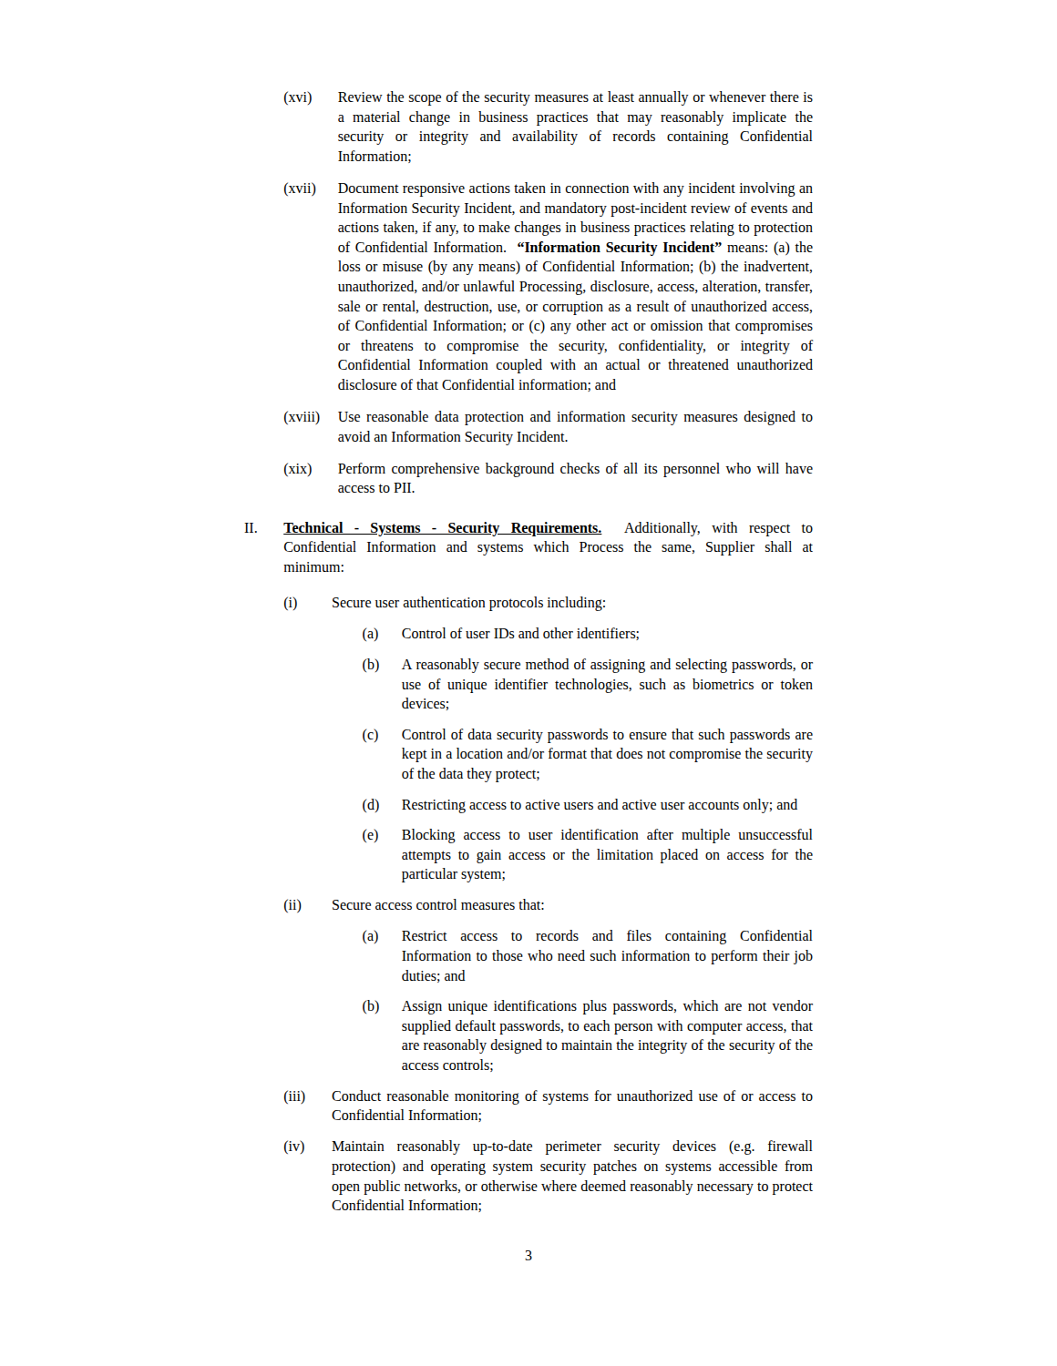(xvi)
Review the scope of the security measures at least annually or whenever there is a material change in business practices that may reasonably implicate the security or integrity and availability of records containing Confidential Information;
(xvii)
Document responsive actions taken in connection with any incident involving an Information Security Incident, and mandatory post-incident review of events and actions taken, if any, to make changes in business practices relating to protection of Confidential Information. “Information Security Incident” means: (a) the loss or misuse (by any means) of Confidential Information; (b) the inadvertent, unauthorized, and/or unlawful Processing, disclosure, access, alteration, transfer, sale or rental, destruction, use, or corruption as a result of unauthorized access, of Confidential Information; or (c) any other act or omission that compromises or threatens to compromise the security, confidentiality, or integrity of Confidential Information coupled with an actual or threatened unauthorized disclosure of that Confidential information; and
(xviii)
Use reasonable data protection and information security measures designed to avoid an Information Security Incident.
(xix)
Perform comprehensive background checks of all its personnel who will have access to PII.
II.
Technical - Systems - Security Requirements. Additionally, with respect to Confidential Information and systems which Process the same, Supplier shall at minimum:
(i)
Secure user authentication protocols including:
(a)
Control of user IDs and other identifiers;
(b)
A reasonably secure method of assigning and selecting passwords, or use of unique identifier technologies, such as biometrics or token devices;
(c)
Control of data security passwords to ensure that such passwords are kept in a location and/or format that does not compromise the security of the data they protect;
(d)
Restricting access to active users and active user accounts only; and
(e)
Blocking access to user identification after multiple unsuccessful attempts to gain access or the limitation placed on access for the particular system;
(ii)
Secure access control measures that:
(a)
Restrict access to records and files containing Confidential Information to those who need such information to perform their job duties; and
(b)
Assign unique identifications plus passwords, which are not vendor supplied default passwords, to each person with computer access, that are reasonably designed to maintain the integrity of the security of the access controls;
(iii)
Conduct reasonable monitoring of systems for unauthorized use of or access to Confidential Information;
(iv)
Maintain reasonably up-to-date perimeter security devices (e.g. firewall protection) and operating system security patches on systems accessible from open public networks, or otherwise where deemed reasonably necessary to protect Confidential Information;
3